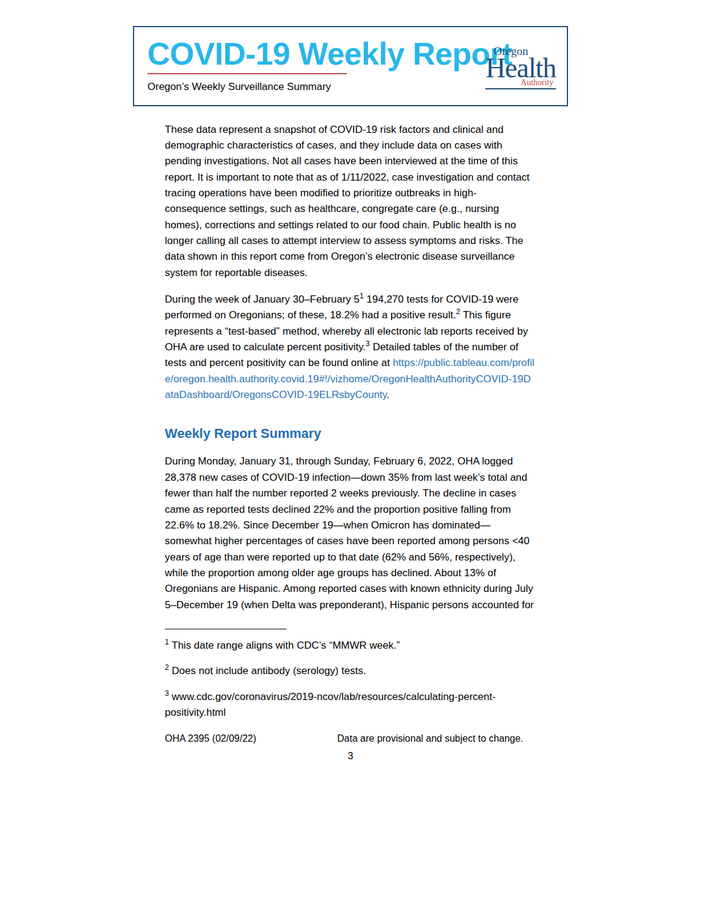COVID-19 Weekly Report
Oregon’s Weekly Surveillance Summary
Oregon Health Authority
These data represent a snapshot of COVID-19 risk factors and clinical and demographic characteristics of cases, and they include data on cases with pending investigations. Not all cases have been interviewed at the time of this report. It is important to note that as of 1/11/2022, case investigation and contact tracing operations have been modified to prioritize outbreaks in high-consequence settings, such as healthcare, congregate care (e.g., nursing homes), corrections and settings related to our food chain. Public health is no longer calling all cases to attempt interview to assess symptoms and risks. The data shown in this report come from Oregon’s electronic disease surveillance system for reportable diseases.
During the week of January 30–February 51 194,270 tests for COVID-19 were performed on Oregonians; of these, 18.2% had a positive result.2 This figure represents a “test-based” method, whereby all electronic lab reports received by OHA are used to calculate percent positivity.3 Detailed tables of the number of tests and percent positivity can be found online at https://public.tableau.com/profile/oregon.health.authority.covid.19#!/vizhome/OregonHealthAuthorityCOVID-19DataDashboard/OregonsCOVID-19ELRsbyCounty.
Weekly Report Summary
During Monday, January 31, through Sunday, February 6, 2022, OHA logged 28,378 new cases of COVID-19 infection—down 35% from last week’s total and fewer than half the number reported 2 weeks previously. The decline in cases came as reported tests declined 22% and the proportion positive falling from 22.6% to 18.2%. Since December 19—when Omicron has dominated—somewhat higher percentages of cases have been reported among persons <40 years of age than were reported up to that date (62% and 56%, respectively), while the proportion among older age groups has declined. About 13% of Oregonians are Hispanic. Among reported cases with known ethnicity during July 5–December 19 (when Delta was preponderant), Hispanic persons accounted for
1 This date range aligns with CDC’s “MMWR week.”
2 Does not include antibody (serology) tests.
3 www.cdc.gov/coronavirus/2019-ncov/lab/resources/calculating-percent-positivity.html
OHA 2395 (02/09/22) Data are provisional and subject to change.
3